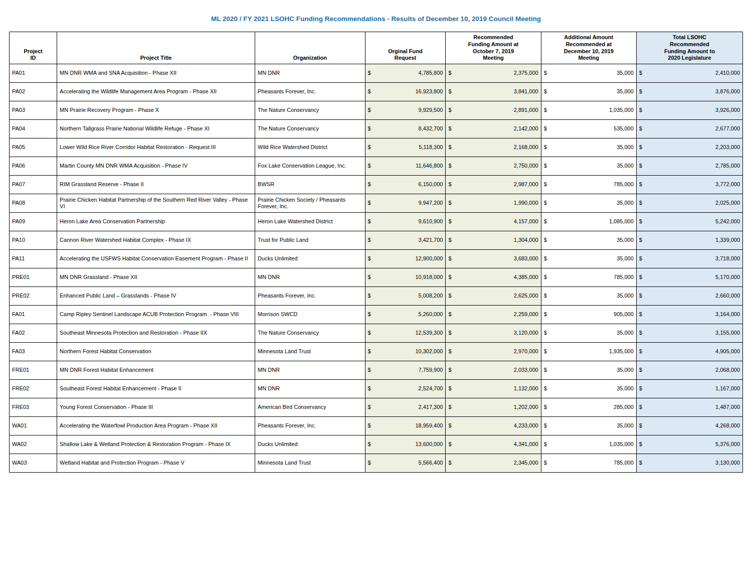ML 2020 / FY 2021 LSOHC Funding Recommendations - Results of December 10, 2019 Council Meeting
| Project ID | Project Title | Organization | Orginal Fund Request | Recommended Funding Amount at October 7, 2019 Meeting | Additional Amount Recommended at December 10, 2019 Meeting | Total LSOHC Recommended Funding Amount to 2020 Legislature |
| --- | --- | --- | --- | --- | --- | --- |
| PA01 | MN DNR WMA and SNA Acquisition - Phase XII | MN DNR | $ 4,785,800 | $ 2,375,000 | $ 35,000 | $ 2,410,000 |
| PA02 | Accelerating the Wildlife Management Area Program - Phase XII | Pheasants Forever, Inc. | $ 16,923,800 | $ 3,841,000 | $ 35,000 | $ 3,876,000 |
| PA03 | MN Prairie Recovery Program - Phase X | The Nature Conservancy | $ 9,929,500 | $ 2,891,000 | $ 1,035,000 | $ 3,926,000 |
| PA04 | Northern Tallgrass Prairie National Wildlife Refuge - Phase XI | The Nature Conservancy | $ 8,432,700 | $ 2,142,000 | $ 535,000 | $ 2,677,000 |
| PA05 | Lower Wild Rice River Corridor Habitat Restoration - Request III | Wild Rice Watershed District | $ 5,118,300 | $ 2,168,000 | $ 35,000 | $ 2,203,000 |
| PA06 | Martin County MN DNR WMA Acquisition - Phase IV | Fox Lake Conservation League, Inc. | $ 11,646,800 | $ 2,750,000 | $ 35,000 | $ 2,785,000 |
| PA07 | RIM Grassland Reserve - Phase II | BWSR | $ 6,150,000 | $ 2,987,000 | $ 785,000 | $ 3,772,000 |
| PA08 | Prairie Chicken Habitat Partnership of the Southern Red River Valley - Phase VI | Prairie Chicken Society / Pheasants Forever, Inc. | $ 9,947,200 | $ 1,990,000 | $ 35,000 | $ 2,025,000 |
| PA09 | Heron Lake Area Conservation Partnership | Heron Lake Watershed District | $ 9,610,900 | $ 4,157,000 | $ 1,085,000 | $ 5,242,000 |
| PA10 | Cannon River Watershed Habitat Complex - Phase IX | Trust for Public Land | $ 3,421,700 | $ 1,304,000 | $ 35,000 | $ 1,339,000 |
| PA11 | Accelerating the USFWS Habitat Conservation Easement Program - Phase II | Ducks Unlimited | $ 12,900,000 | $ 3,683,000 | $ 35,000 | $ 3,718,000 |
| PRE01 | MN DNR Grassland - Phase XII | MN DNR | $ 10,918,000 | $ 4,385,000 | $ 785,000 | $ 5,170,000 |
| PRE02 | Enhanced Public Land – Grasslands - Phase IV | Pheasants Forever, Inc. | $ 5,008,200 | $ 2,625,000 | $ 35,000 | $ 2,660,000 |
| FA01 | Camp Ripley Sentinel Landscape ACUB Protection Program - Phase VIII | Morrison SWCD | $ 5,260,000 | $ 2,259,000 | $ 905,000 | $ 3,164,000 |
| FA02 | Southeast Minnesota Protection and Restoration - Phase IIX | The Nature Conservancy | $ 12,539,300 | $ 3,120,000 | $ 35,000 | $ 3,155,000 |
| FA03 | Northern Forest Habitat Conservation | Minnesota Land Trust | $ 10,302,000 | $ 2,970,000 | $ 1,935,000 | $ 4,905,000 |
| FRE01 | MN DNR Forest Habitat Enhancement | MN DNR | $ 7,759,900 | $ 2,033,000 | $ 35,000 | $ 2,068,000 |
| FRE02 | Southeast Forest Habitat Enhancement - Phase II | MN DNR | $ 2,524,700 | $ 1,132,000 | $ 35,000 | $ 1,167,000 |
| FRE03 | Young Forest Conservation - Phase III | American Bird Conservancy | $ 2,417,300 | $ 1,202,000 | $ 285,000 | $ 1,487,000 |
| WA01 | Accelerating the Waterfowl Production Area Program - Phase XII | Pheasants Forever, Inc. | $ 18,959,400 | $ 4,233,000 | $ 35,000 | $ 4,268,000 |
| WA02 | Shallow Lake & Wetland Protection & Restoration Program - Phase IX | Ducks Unlimited | $ 13,600,000 | $ 4,341,000 | $ 1,035,000 | $ 5,376,000 |
| WA03 | Wetland Habitat and Protection Program - Phase V | Minnesota Land Trust | $ 5,566,400 | $ 2,345,000 | $ 785,000 | $ 3,130,000 |